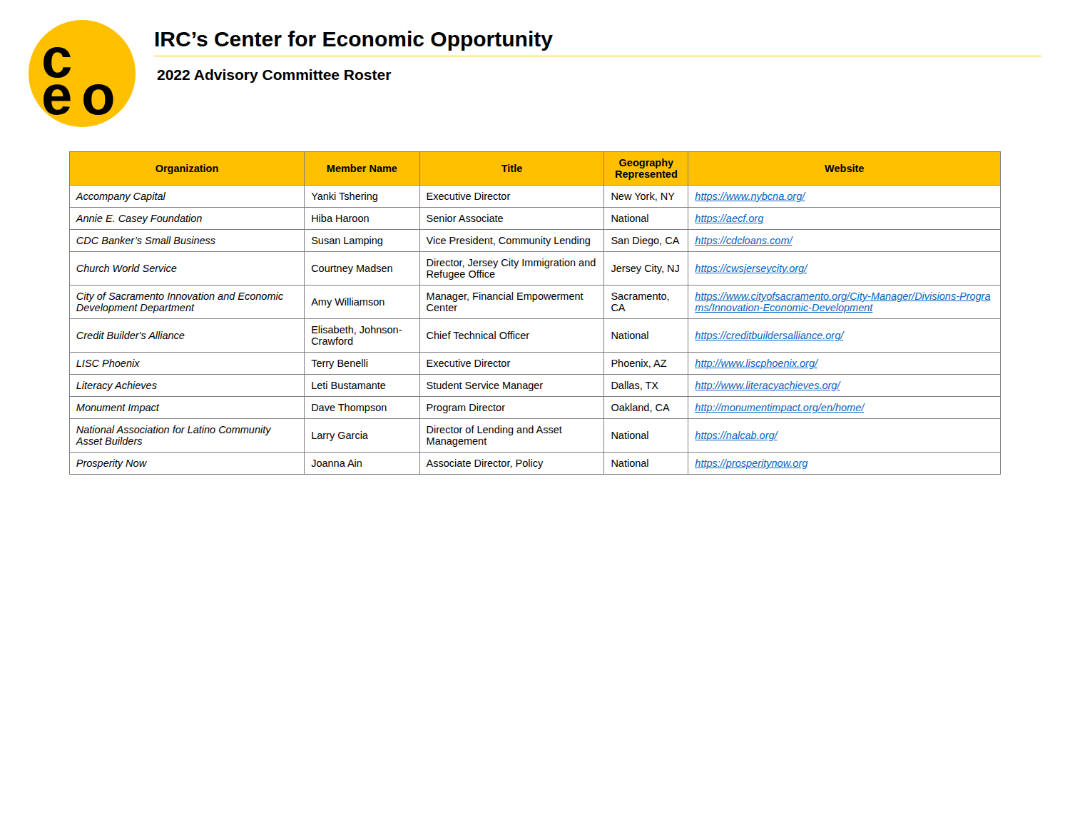c e o
IRC’s Center for Economic Opportunity
2022 Advisory Committee Roster
| Organization | Member Name | Title | Geography Represented | Website |
| --- | --- | --- | --- | --- |
| Accompany Capital | Yanki Tshering | Executive Director | New York, NY | https://www.nybcna.org/ |
| Annie E. Casey Foundation | Hiba Haroon | Senior Associate | National | https://aecf.org |
| CDC Banker’s Small Business | Susan Lamping | Vice President, Community Lending | San Diego, CA | https://cdcloans.com/ |
| Church World Service | Courtney Madsen | Director, Jersey City Immigration and Refugee Office | Jersey City, NJ | https://cwsjerseycity.org/ |
| City of Sacramento Innovation and Economic Development Department | Amy Williamson | Manager, Financial Empowerment Center | Sacramento, CA | https://www.cityofsacramento.org/City-Manager/Divisions-Programs/Innovation-Economic-Development |
| Credit Builder's Alliance | Elisabeth, Johnson-Crawford | Chief Technical Officer | National | https://creditbuildersalliance.org/ |
| LISC Phoenix | Terry Benelli | Executive Director | Phoenix, AZ | http://www.liscphoenix.org/ |
| Literacy Achieves | Leti Bustamante | Student Service Manager | Dallas, TX | http://www.literacyachieves.org/ |
| Monument Impact | Dave Thompson | Program Director | Oakland, CA | http://monumentimpact.org/en/home/ |
| National Association for Latino Community Asset Builders | Larry Garcia | Director of Lending and Asset Management | National | https://nalcab.org/ |
| Prosperity Now | Joanna Ain | Associate Director, Policy | National | https://prosperitynow.org |